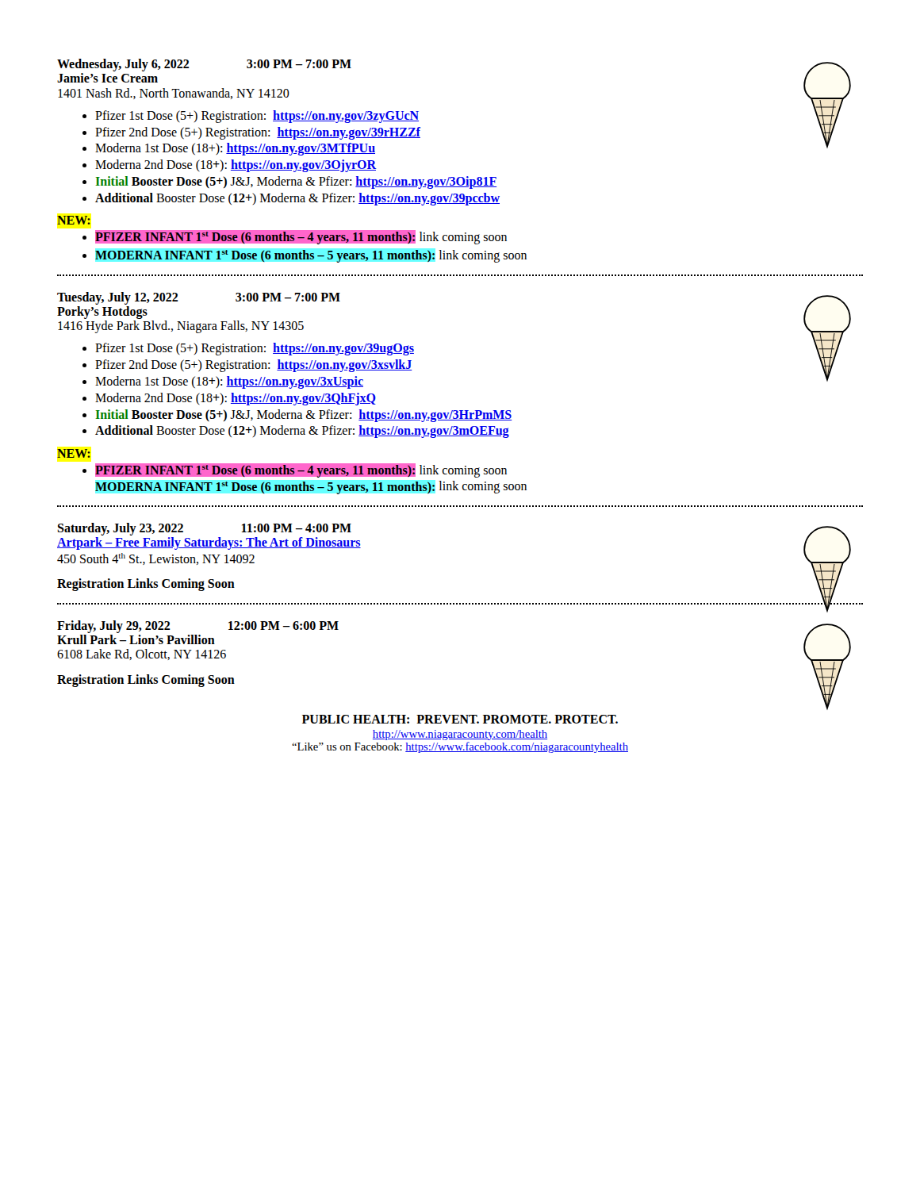Wednesday, July 6, 20223:00 PM – 7:00 PM
Jamie’s Ice Cream
1401 Nash Rd., North Tonawanda, NY 14120
Pfizer 1st Dose (5+) Registration: https://on.ny.gov/3zyGUcN
Pfizer 2nd Dose (5+) Registration: https://on.ny.gov/39rHZZf
Moderna 1st Dose (18+): https://on.ny.gov/3MTfPUu
Moderna 2nd Dose (18+): https://on.ny.gov/3OjyrOR
Initial Booster Dose (5+) J&J, Moderna & Pfizer: https://on.ny.gov/3Oip81F
Additional Booster Dose (12+) Moderna & Pfizer: https://on.ny.gov/39pccbw
NEW:
PFIZER INFANT 1st Dose (6 months – 4 years, 11 months): link coming soon
MODERNA INFANT 1st Dose (6 months – 5 years, 11 months): link coming soon
Tuesday, July 12, 20223:00 PM – 7:00 PM
Porky’s Hotdogs
1416 Hyde Park Blvd., Niagara Falls, NY 14305
Pfizer 1st Dose (5+) Registration: https://on.ny.gov/39ugOgs
Pfizer 2nd Dose (5+) Registration: https://on.ny.gov/3xsvlkJ
Moderna 1st Dose (18+): https://on.ny.gov/3xUspic
Moderna 2nd Dose (18+): https://on.ny.gov/3QhFjxQ
Initial Booster Dose (5+) J&J, Moderna & Pfizer: https://on.ny.gov/3HrPmMS
Additional Booster Dose (12+) Moderna & Pfizer: https://on.ny.gov/3mOEFug
NEW:
PFIZER INFANT 1st Dose (6 months – 4 years, 11 months): link coming soon
MODERNA INFANT 1st Dose (6 months – 5 years, 11 months): link coming soon
Saturday, July 23, 202211:00 PM – 4:00 PM
Artpark – Free Family Saturdays: The Art of Dinosaurs
450 South 4th St., Lewiston, NY 14092
Registration Links Coming Soon
Friday, July 29, 202212:00 PM – 6:00 PM
Krull Park – Lion’s Pavillion
6108 Lake Rd, Olcott, NY 14126
Registration Links Coming Soon
PUBLIC HEALTH: PREVENT. PROMOTE. PROTECT.
http://www.niagaracounty.com/health
“Like” us on Facebook: https://www.facebook.com/niagaracountyhealth